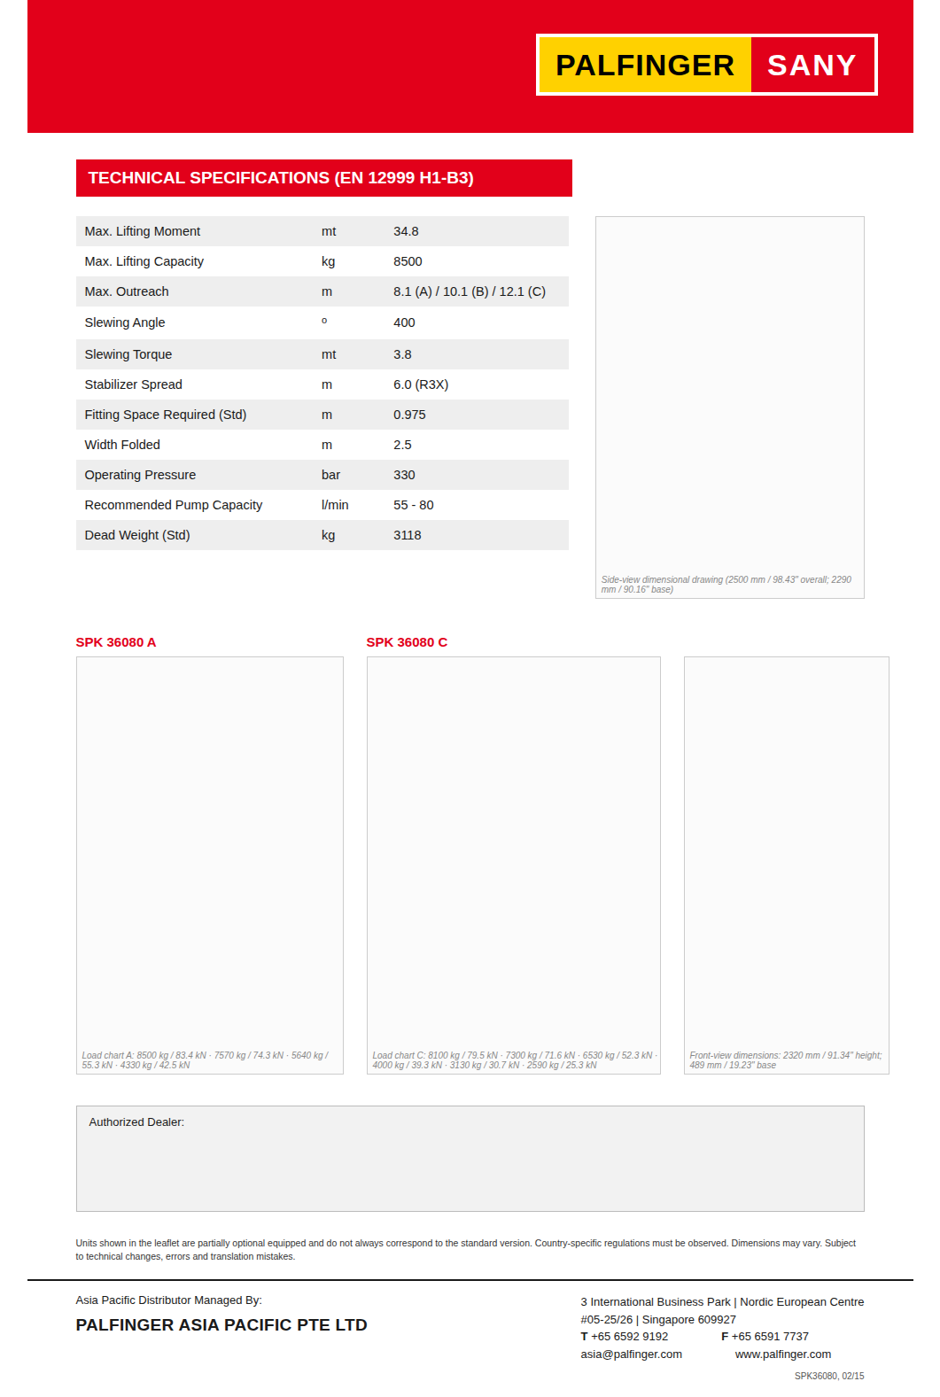PALFINGER
SANY
TECHNICAL SPECIFICATIONS (EN 12999 H1-B3)
| Max. Lifting Moment | mt | 34.8 |
| Max. Lifting Capacity | kg | 8500 |
| Max. Outreach | m | 8.1 (A) / 10.1 (B) / 12.1 (C) |
| Slewing Angle | o | 400 |
| Slewing Torque | mt | 3.8 |
| Stabilizer Spread | m | 6.0 (R3X) |
| Fitting Space Required (Std) | m | 0.975 |
| Width Folded | m | 2.5 |
| Operating Pressure | bar | 330 |
| Recommended Pump Capacity | l/min | 55 - 80 |
| Dead Weight (Std) | kg | 3118 |
Side-view dimensional drawing (2500 mm / 98.43" overall; 2290 mm / 90.16" base)
SPK 36080 A
Load chart A: 8500 kg / 83.4 kN · 7570 kg / 74.3 kN · 5640 kg / 55.3 kN · 4330 kg / 42.5 kN
SPK 36080 C
Load chart C: 8100 kg / 79.5 kN · 7300 kg / 71.6 kN · 6530 kg / 52.3 kN · 4000 kg / 39.3 kN · 3130 kg / 30.7 kN · 2590 kg / 25.3 kN
Front-view dimensions: 2320 mm / 91.34" height; 489 mm / 19.23" base
Authorized Dealer:
Units shown in the leaflet are partially optional equipped and do not always correspond to the standard version. Country-specific regulations must be observed. Dimensions may vary. Subject to technical changes, errors and translation mistakes.
Asia Pacific Distributor Managed By:
PALFINGER ASIA PACIFIC PTE LTD
3 International Business Park | Nordic European Centre
#05-25/26 | Singapore 609927
T +65 6592 9192 F +65 6591 7737
asia@palfinger.com www.palfinger.com
SPK36080, 02/15